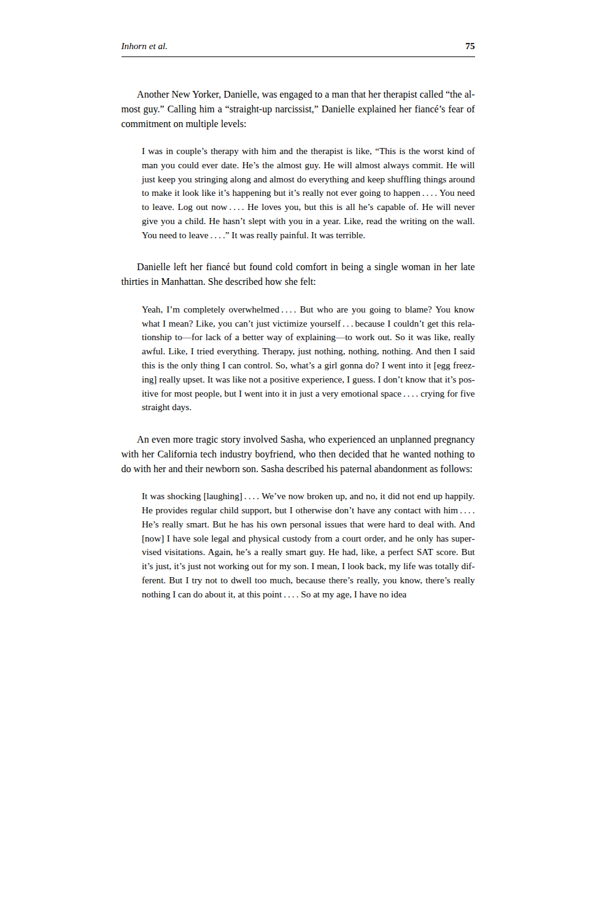Inhorn et al. 75
Another New Yorker, Danielle, was engaged to a man that her therapist called “the almost guy.” Calling him a “straight-up narcissist,” Danielle explained her fiancé’s fear of commitment on multiple levels:
I was in couple’s therapy with him and the therapist is like, “This is the worst kind of man you could ever date. He’s the almost guy. He will almost always commit. He will just keep you stringing along and almost do everything and keep shuffling things around to make it look like it’s happening but it’s really not ever going to happen . . . . You need to leave. Log out now . . . . He loves you, but this is all he’s capable of. He will never give you a child. He hasn’t slept with you in a year. Like, read the writing on the wall. You need to leave . . . .” It was really painful. It was terrible.
Danielle left her fiancé but found cold comfort in being a single woman in her late thirties in Manhattan. She described how she felt:
Yeah, I’m completely overwhelmed . . . . But who are you going to blame? You know what I mean? Like, you can’t just victimize yourself . . . because I couldn’t get this relationship to—for lack of a better way of explaining—to work out. So it was like, really awful. Like, I tried everything. Therapy, just nothing, nothing, nothing. And then I said this is the only thing I can control. So, what’s a girl gonna do? I went into it [egg freezing] really upset. It was like not a positive experience, I guess. I don’t know that it’s positive for most people, but I went into it in just a very emotional space . . . . crying for five straight days.
An even more tragic story involved Sasha, who experienced an unplanned pregnancy with her California tech industry boyfriend, who then decided that he wanted nothing to do with her and their newborn son. Sasha described his paternal abandonment as follows:
It was shocking [laughing] . . . . We’ve now broken up, and no, it did not end up happily. He provides regular child support, but I otherwise don’t have any contact with him . . . . He’s really smart. But he has his own personal issues that were hard to deal with. And [now] I have sole legal and physical custody from a court order, and he only has supervised visitations. Again, he’s a really smart guy. He had, like, a perfect SAT score. But it’s just, it’s just not working out for my son. I mean, I look back, my life was totally different. But I try not to dwell too much, because there’s really, you know, there’s really nothing I can do about it, at this point . . . . So at my age, I have no idea